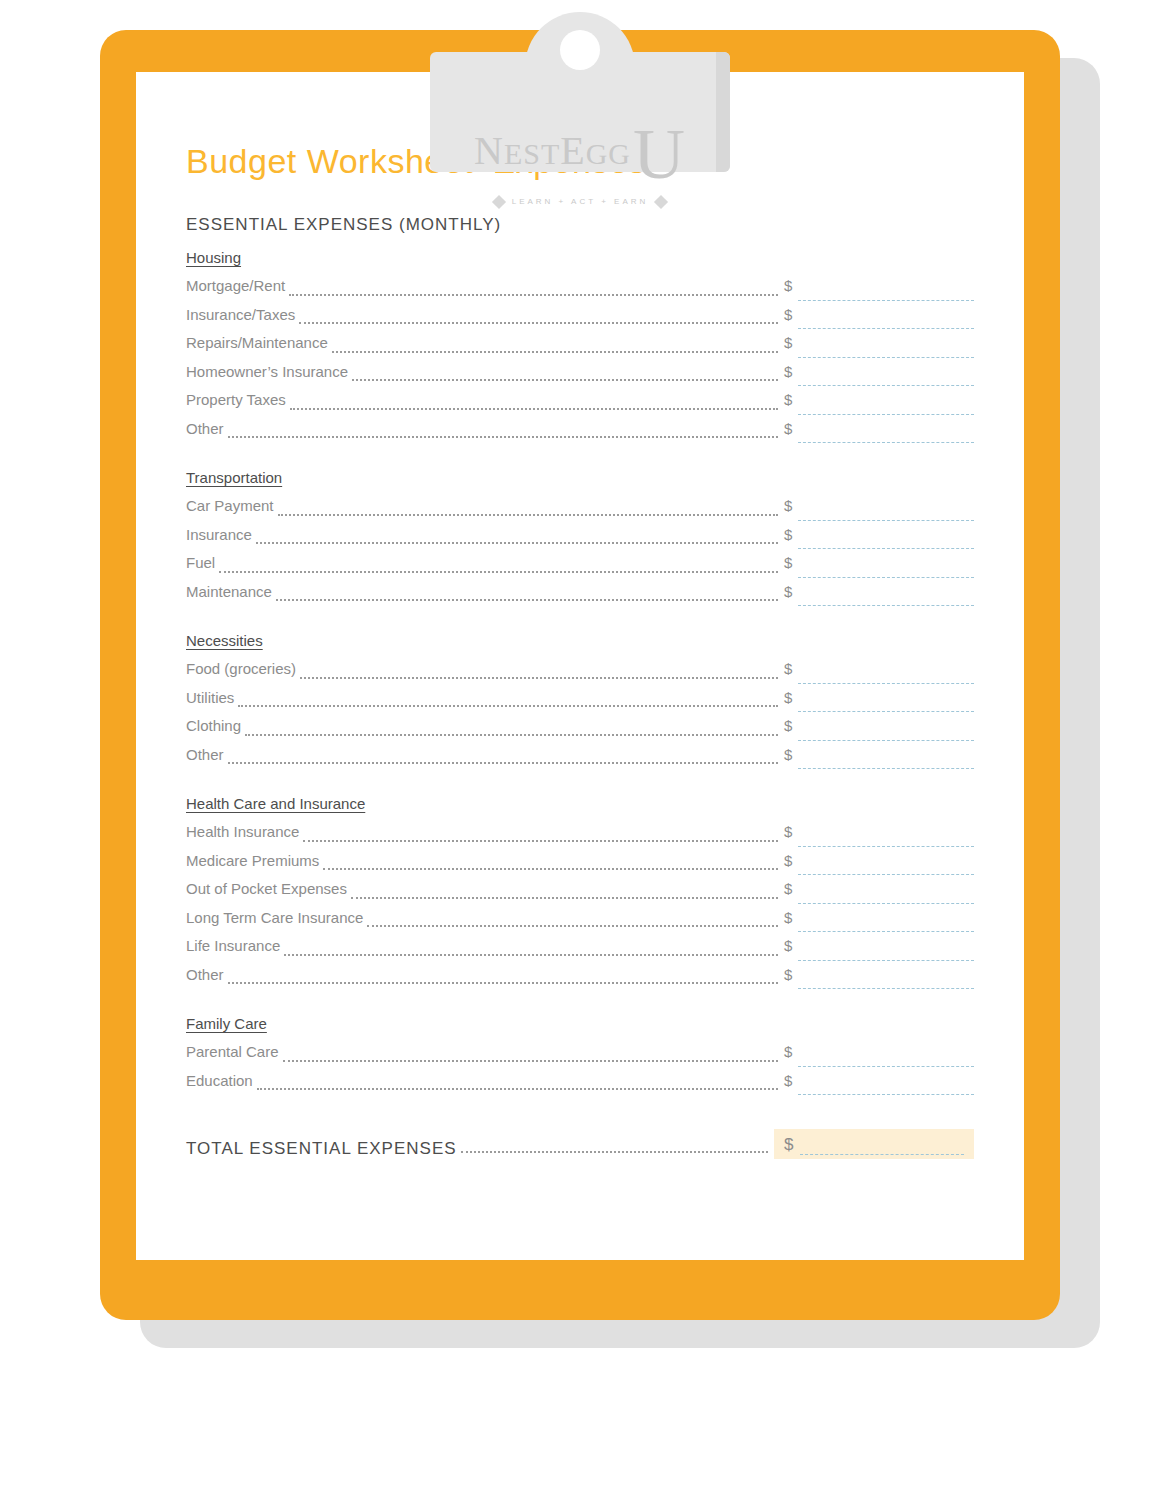NESTEGG U
LEARN + ACT + EARN
Budget Worksheet–Expenses
ESSENTIAL EXPENSES (MONTHLY)
Housing
Mortgage/Rent $
Insurance/Taxes $
Repairs/Maintenance $
Homeowner’s Insurance $
Property Taxes $
Other $
Transportation
Car Payment $
Insurance $
Fuel $
Maintenance $
Necessities
Food (groceries) $
Utilities $
Clothing $
Other $
Health Care and Insurance
Health Insurance $
Medicare Premiums $
Out of Pocket Expenses $
Long Term Care Insurance $
Life Insurance $
Other $
Family Care
Parental Care $
Education $
TOTAL ESSENTIAL EXPENSES $